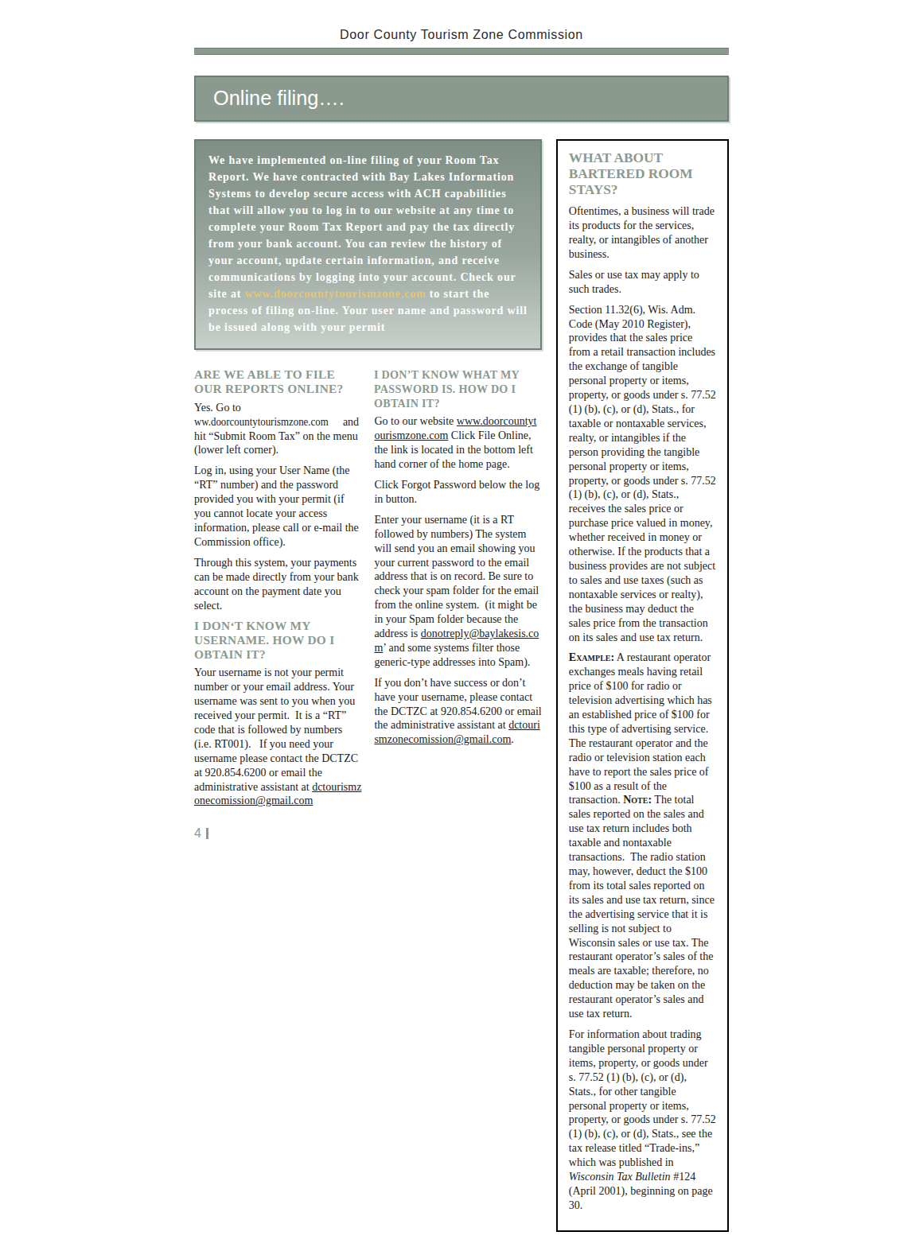Door County Tourism Zone Commission
Online filing….
We have implemented on-line filing of your Room Tax Report. We have contracted with Bay Lakes Information Systems to develop secure access with ACH capabilities that will allow you to log in to our website at any time to complete your Room Tax Report and pay the tax directly from your bank account. You can review the history of your account, update certain information, and receive communications by logging into your account. Check our site at www.doorcountytourismzone.com to start the process of filing on-line. Your user name and password will be issued along with your permit
Are we able to file our reports online?
Yes. Go to ww.doorcountytourismzone.com and hit “Submit Room Tax” on the menu (lower left corner).
Log in, using your User Name (the “RT” number) and the password provided you with your permit (if you cannot locate your access information, please call or e-mail the Commission office).
Through this system, your payments can be made directly from your bank account on the payment date you select.
I don‘t know my username. How do I obtain it?
Your username is not your permit number or your email address. Your username was sent to you when you received your permit. It is a “RT” code that is followed by numbers (i.e. RT001). If you need your username please contact the DCTZC at 920.854.6200 or email the administrative assistant at dctourismzonecomission@gmail.com
I don’t know what my password is. How do I obtain it?
Go to our website www.doorcountytourismzone.com Click File Online, the link is located in the bottom left hand corner of the home page.
Click Forgot Password below the log in button.
Enter your username (it is a RT followed by numbers) The system will send you an email showing you your current password to the email address that is on record. Be sure to check your spam folder for the email from the online system. (it might be in your Spam folder because the address is donotreply@baylakesis.com’ and some systems filter those generic-type addresses into Spam).
If you don’t have success or don’t have your username, please contact the DCTZC at 920.854.6200 or email the administrative assistant at dctourismzonecomission@gmail.com.
4
What about bartered room stays?
Oftentimes, a business will trade its products for the services, realty, or intangibles of another business.
Sales or use tax may apply to such trades.
Section 11.32(6), Wis. Adm. Code (May 2010 Register), provides that the sales price from a retail transaction includes the exchange of tangible personal property or items, property, or goods under s. 77.52 (1) (b), (c), or (d), Stats., for taxable or nontaxable services, realty, or intangibles if the person providing the tangible personal property or items, property, or goods under s. 77.52 (1) (b), (c), or (d), Stats., receives the sales price or purchase price valued in money, whether received in money or otherwise. If the products that a business provides are not subject to sales and use taxes (such as nontaxable services or realty), the business may deduct the sales price from the transaction on its sales and use tax return.
Example: A restaurant operator exchanges meals having retail price of $100 for radio or television advertising which has an established price of $100 for this type of advertising service. The restaurant operator and the radio or television station each have to report the sales price of $100 as a result of the transaction. Note: The total sales reported on the sales and use tax return includes both taxable and nontaxable transactions. The radio station may, however, deduct the $100 from its total sales reported on its sales and use tax return, since the advertising service that it is selling is not subject to Wisconsin sales or use tax. The restaurant operator’s sales of the meals are taxable; therefore, no deduction may be taken on the restaurant operator’s sales and use tax return.
For information about trading tangible personal property or items, property, or goods under s. 77.52 (1) (b), (c), or (d), Stats., for other tangible personal property or items, property, or goods under s. 77.52 (1) (b), (c), or (d), Stats., see the tax release titled “Trade-ins,” which was published in Wisconsin Tax Bulletin #124 (April 2001), beginning on page 30.